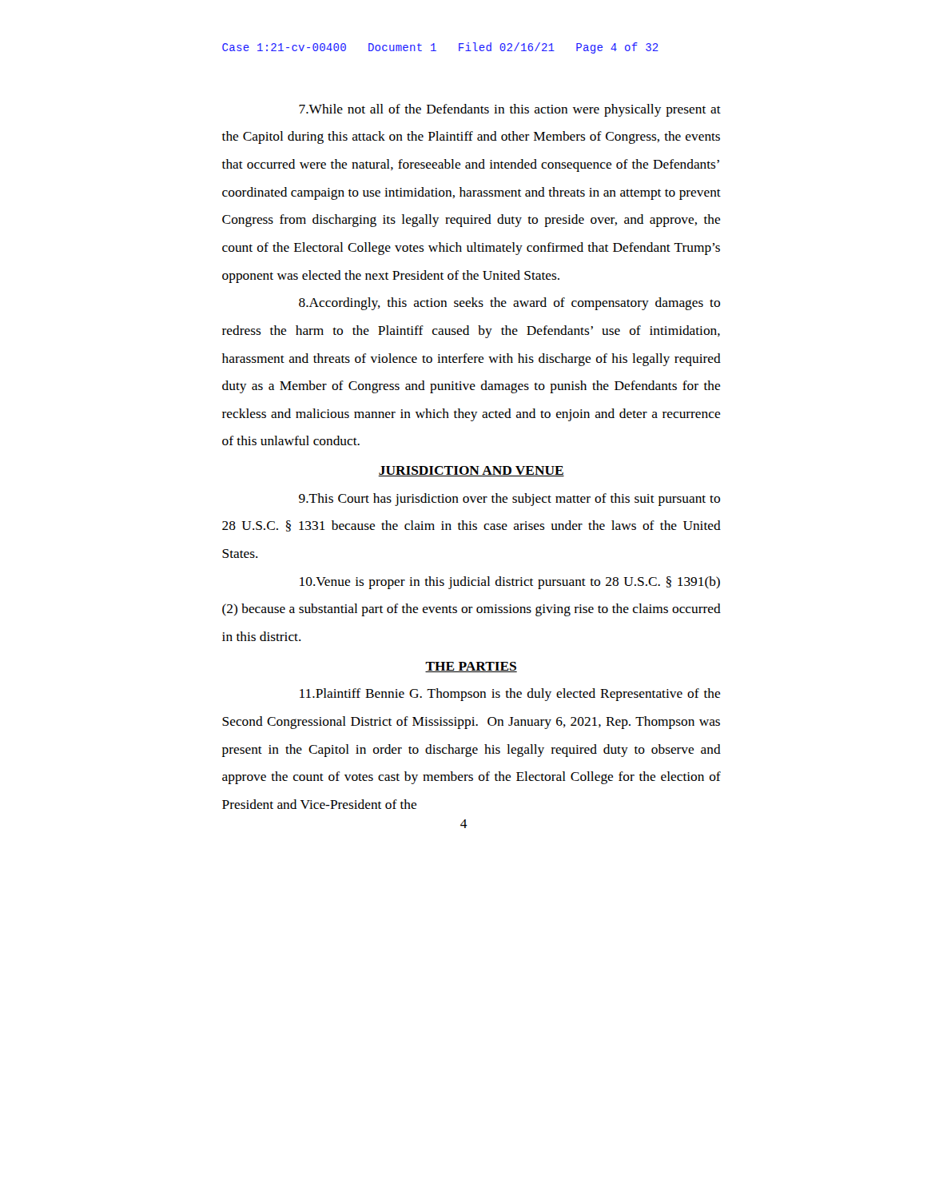Case 1:21-cv-00400 Document 1 Filed 02/16/21 Page 4 of 32
7. While not all of the Defendants in this action were physically present at the Capitol during this attack on the Plaintiff and other Members of Congress, the events that occurred were the natural, foreseeable and intended consequence of the Defendants’ coordinated campaign to use intimidation, harassment and threats in an attempt to prevent Congress from discharging its legally required duty to preside over, and approve, the count of the Electoral College votes which ultimately confirmed that Defendant Trump’s opponent was elected the next President of the United States.
8. Accordingly, this action seeks the award of compensatory damages to redress the harm to the Plaintiff caused by the Defendants’ use of intimidation, harassment and threats of violence to interfere with his discharge of his legally required duty as a Member of Congress and punitive damages to punish the Defendants for the reckless and malicious manner in which they acted and to enjoin and deter a recurrence of this unlawful conduct.
JURISDICTION AND VENUE
9. This Court has jurisdiction over the subject matter of this suit pursuant to 28 U.S.C. § 1331 because the claim in this case arises under the laws of the United States.
10. Venue is proper in this judicial district pursuant to 28 U.S.C. § 1391(b)(2) because a substantial part of the events or omissions giving rise to the claims occurred in this district.
THE PARTIES
11. Plaintiff Bennie G. Thompson is the duly elected Representative of the Second Congressional District of Mississippi. On January 6, 2021, Rep. Thompson was present in the Capitol in order to discharge his legally required duty to observe and approve the count of votes cast by members of the Electoral College for the election of President and Vice-President of the
4